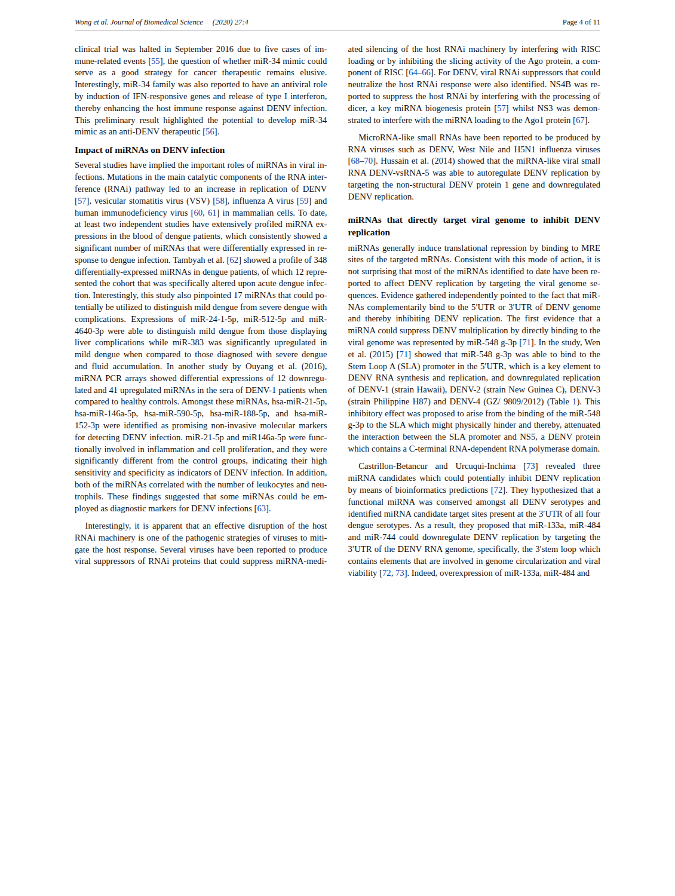Wong et al. Journal of Biomedical Science (2020) 27:4
Page 4 of 11
clinical trial was halted in September 2016 due to five cases of immune-related events [55], the question of whether miR-34 mimic could serve as a good strategy for cancer therapeutic remains elusive. Interestingly, miR-34 family was also reported to have an antiviral role by induction of IFN-responsive genes and release of type I interferon, thereby enhancing the host immune response against DENV infection. This preliminary result highlighted the potential to develop miR-34 mimic as an anti-DENV therapeutic [56].
Impact of miRNAs on DENV infection
Several studies have implied the important roles of miRNAs in viral infections. Mutations in the main catalytic components of the RNA interference (RNAi) pathway led to an increase in replication of DENV [57], vesicular stomatitis virus (VSV) [58], influenza A virus [59] and human immunodeficiency virus [60, 61] in mammalian cells. To date, at least two independent studies have extensively profiled miRNA expressions in the blood of dengue patients, which consistently showed a significant number of miRNAs that were differentially expressed in response to dengue infection. Tambyah et al. [62] showed a profile of 348 differentially-expressed miRNAs in dengue patients, of which 12 represented the cohort that was specifically altered upon acute dengue infection. Interestingly, this study also pinpointed 17 miRNAs that could potentially be utilized to distinguish mild dengue from severe dengue with complications. Expressions of miR-24-1-5p, miR-512-5p and miR-4640-3p were able to distinguish mild dengue from those displaying liver complications while miR-383 was significantly upregulated in mild dengue when compared to those diagnosed with severe dengue and fluid accumulation. In another study by Ouyang et al. (2016), miRNA PCR arrays showed differential expressions of 12 downregulated and 41 upregulated miRNAs in the sera of DENV-1 patients when compared to healthy controls. Amongst these miRNAs, hsa-miR-21-5p, hsa-miR-146a-5p, hsa-miR-590-5p, hsa-miR-188-5p, and hsa-miR-152-3p were identified as promising non-invasive molecular markers for detecting DENV infection. miR-21-5p and miR146a-5p were functionally involved in inflammation and cell proliferation, and they were significantly different from the control groups, indicating their high sensitivity and specificity as indicators of DENV infection. In addition, both of the miRNAs correlated with the number of leukocytes and neutrophils. These findings suggested that some miRNAs could be employed as diagnostic markers for DENV infections [63].
Interestingly, it is apparent that an effective disruption of the host RNAi machinery is one of the pathogenic strategies of viruses to mitigate the host response. Several viruses have been reported to produce viral suppressors of RNAi proteins that could suppress miRNA-mediated silencing of the host RNAi machinery by interfering with RISC loading or by inhibiting the slicing activity of the Ago protein, a component of RISC [64–66]. For DENV, viral RNAi suppressors that could neutralize the host RNAi response were also identified. NS4B was reported to suppress the host RNAi by interfering with the processing of dicer, a key miRNA biogenesis protein [57] whilst NS3 was demonstrated to interfere with the miRNA loading to the Ago1 protein [67].
MicroRNA-like small RNAs have been reported to be produced by RNA viruses such as DENV, West Nile and H5N1 influenza viruses [68–70]. Hussain et al. (2014) showed that the miRNA-like viral small RNA DENV-vsRNA-5 was able to autoregulate DENV replication by targeting the non-structural DENV protein 1 gene and downregulated DENV replication.
miRNAs that directly target viral genome to inhibit DENV replication
miRNAs generally induce translational repression by binding to MRE sites of the targeted mRNAs. Consistent with this mode of action, it is not surprising that most of the miRNAs identified to date have been reported to affect DENV replication by targeting the viral genome sequences. Evidence gathered independently pointed to the fact that miRNAs complementarily bind to the 5′UTR or 3′UTR of DENV genome and thereby inhibiting DENV replication. The first evidence that a miRNA could suppress DENV multiplication by directly binding to the viral genome was represented by miR-548 g-3p [71]. In the study, Wen et al. (2015) [71] showed that miR-548 g-3p was able to bind to the Stem Loop A (SLA) promoter in the 5′UTR, which is a key element to DENV RNA synthesis and replication, and downregulated replication of DENV-1 (strain Hawaii), DENV-2 (strain New Guinea C), DENV-3 (strain Philippine H87) and DENV-4 (GZ/ 9809/2012) (Table 1). This inhibitory effect was proposed to arise from the binding of the miR-548 g-3p to the SLA which might physically hinder and thereby, attenuated the interaction between the SLA promoter and NS5, a DENV protein which contains a C-terminal RNA-dependent RNA polymerase domain.
Castrillon-Betancur and Urcuqui-Inchima [73] revealed three miRNA candidates which could potentially inhibit DENV replication by means of bioinformatics predictions [72]. They hypothesized that a functional miRNA was conserved amongst all DENV serotypes and identified miRNA candidate target sites present at the 3′UTR of all four dengue serotypes. As a result, they proposed that miR-133a, miR-484 and miR-744 could downregulate DENV replication by targeting the 3′UTR of the DENV RNA genome, specifically, the 3′stem loop which contains elements that are involved in genome circularization and viral viability [72, 73]. Indeed, overexpression of miR-133a, miR-484 and